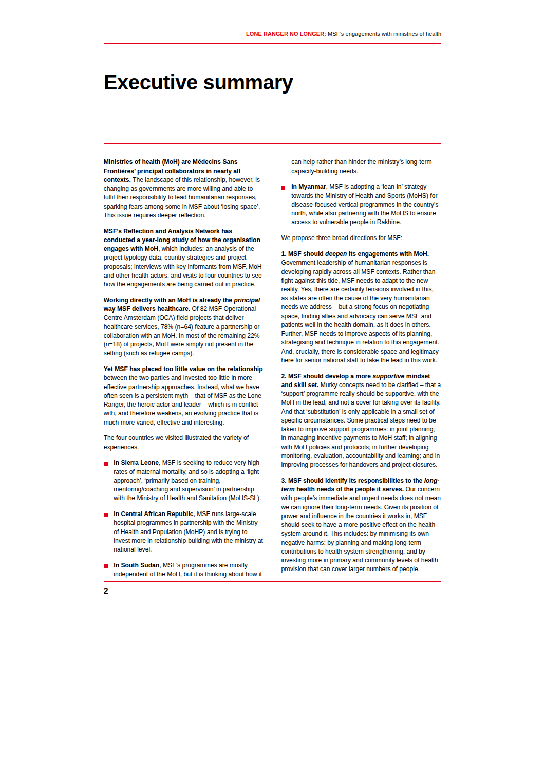LONE RANGER NO LONGER: MSF’s engagements with ministries of health
Executive summary
Ministries of health (MoH) are Médecins Sans Frontières’ principal collaborators in nearly all contexts. The landscape of this relationship, however, is changing as governments are more willing and able to fulfil their responsibility to lead humanitarian responses, sparking fears among some in MSF about ‘losing space’. This issue requires deeper reflection.
MSF’s Reflection and Analysis Network has conducted a year-long study of how the organisation engages with MoH, which includes: an analysis of the project typology data, country strategies and project proposals; interviews with key informants from MSF, MoH and other health actors; and visits to four countries to see how the engagements are being carried out in practice.
Working directly with an MoH is already the principal way MSF delivers healthcare. Of 82 MSF Operational Centre Amsterdam (OCA) field projects that deliver healthcare services, 78% (n=64) feature a partnership or collaboration with an MoH. In most of the remaining 22% (n=18) of projects, MoH were simply not present in the setting (such as refugee camps).
Yet MSF has placed too little value on the relationship between the two parties and invested too little in more effective partnership approaches. Instead, what we have often seen is a persistent myth – that of MSF as the Lone Ranger, the heroic actor and leader – which is in conflict with, and therefore weakens, an evolving practice that is much more varied, effective and interesting.
The four countries we visited illustrated the variety of experiences.
In Sierra Leone, MSF is seeking to reduce very high rates of maternal mortality, and so is adopting a ‘light approach’, ‘primarily based on training, mentoring/coaching and supervision’ in partnership with the Ministry of Health and Sanitation (MoHS-SL).
In Central African Republic, MSF runs large-scale hospital programmes in partnership with the Ministry of Health and Population (MoHP) and is trying to invest more in relationship-building with the ministry at national level.
In South Sudan, MSF’s programmes are mostly independent of the MoH, but it is thinking about how it can help rather than hinder the ministry’s long-term capacity-building needs.
In Myanmar, MSF is adopting a ‘lean-in’ strategy towards the Ministry of Health and Sports (MoHS) for disease-focused vertical programmes in the country’s north, while also partnering with the MoHS to ensure access to vulnerable people in Rakhine.
We propose three broad directions for MSF:
1. MSF should deepen its engagements with MoH. Government leadership of humanitarian responses is developing rapidly across all MSF contexts. Rather than fight against this tide, MSF needs to adapt to the new reality. Yes, there are certainly tensions involved in this, as states are often the cause of the very humanitarian needs we address – but a strong focus on negotiating space, finding allies and advocacy can serve MSF and patients well in the health domain, as it does in others. Further, MSF needs to improve aspects of its planning, strategising and technique in relation to this engagement. And, crucially, there is considerable space and legitimacy here for senior national staff to take the lead in this work.
2. MSF should develop a more supportive mindset and skill set. Murky concepts need to be clarified – that a ‘support’ programme really should be supportive, with the MoH in the lead, and not a cover for taking over its facility. And that ‘substitution’ is only applicable in a small set of specific circumstances. Some practical steps need to be taken to improve support programmes: in joint planning; in managing incentive payments to MoH staff; in aligning with MoH policies and protocols; in further developing monitoring, evaluation, accountability and learning; and in improving processes for handovers and project closures.
3. MSF should identify its responsibilities to the long-term health needs of the people it serves. Our concern with people’s immediate and urgent needs does not mean we can ignore their long-term needs. Given its position of power and influence in the countries it works in, MSF should seek to have a more positive effect on the health system around it. This includes: by minimising its own negative harms; by planning and making long-term contributions to health system strengthening; and by investing more in primary and community levels of health provision that can cover larger numbers of people.
2